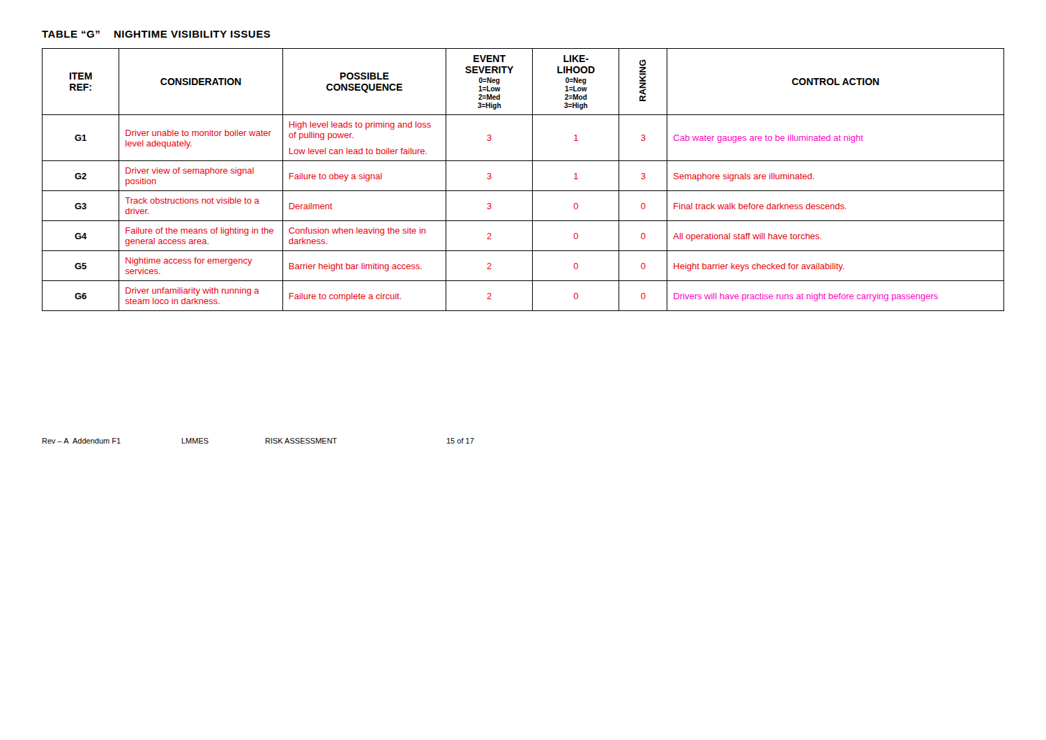TABLE “G” NIGHTIME VISIBILITY ISSUES
| ITEM REF: | CONSIDERATION | POSSIBLE CONSEQUENCE | EVENT SEVERITY 0=Neg 1=Low 2=Med 3=High | LIKE- LIHOOD 0=Neg 1=Low 2=Mod 3=High | RANKING | CONTROL ACTION |
| --- | --- | --- | --- | --- | --- | --- |
| G1 | Driver unable to monitor boiler water level adequately. | High level leads to priming and loss of pulling power. Low level can lead to boiler failure. | 3 | 1 | 3 | Cab water gauges are to be illuminated at night |
| G2 | Driver view of semaphore signal position | Failure to obey a signal | 3 | 1 | 3 | Semaphore signals are illuminated. |
| G3 | Track obstructions not visible to a driver. | Derailment | 3 | 0 | 0 | Final track walk before darkness descends. |
| G4 | Failure of the means of lighting in the general access area. | Confusion when leaving the site in darkness. | 2 | 0 | 0 | All operational staff will have torches. |
| G5 | Nightime access for emergency services. | Barrier height bar limiting access. | 2 | 0 | 0 | Height barrier keys checked for availability. |
| G6 | Driver unfamiliarity with running a steam loco in darkness. | Failure to complete a circuit. | 2 | 0 | 0 | Drivers will have practise runs at night before carrying passengers |
Rev – A Addendum F1 LMMES RISK ASSESSMENT 15 of 17